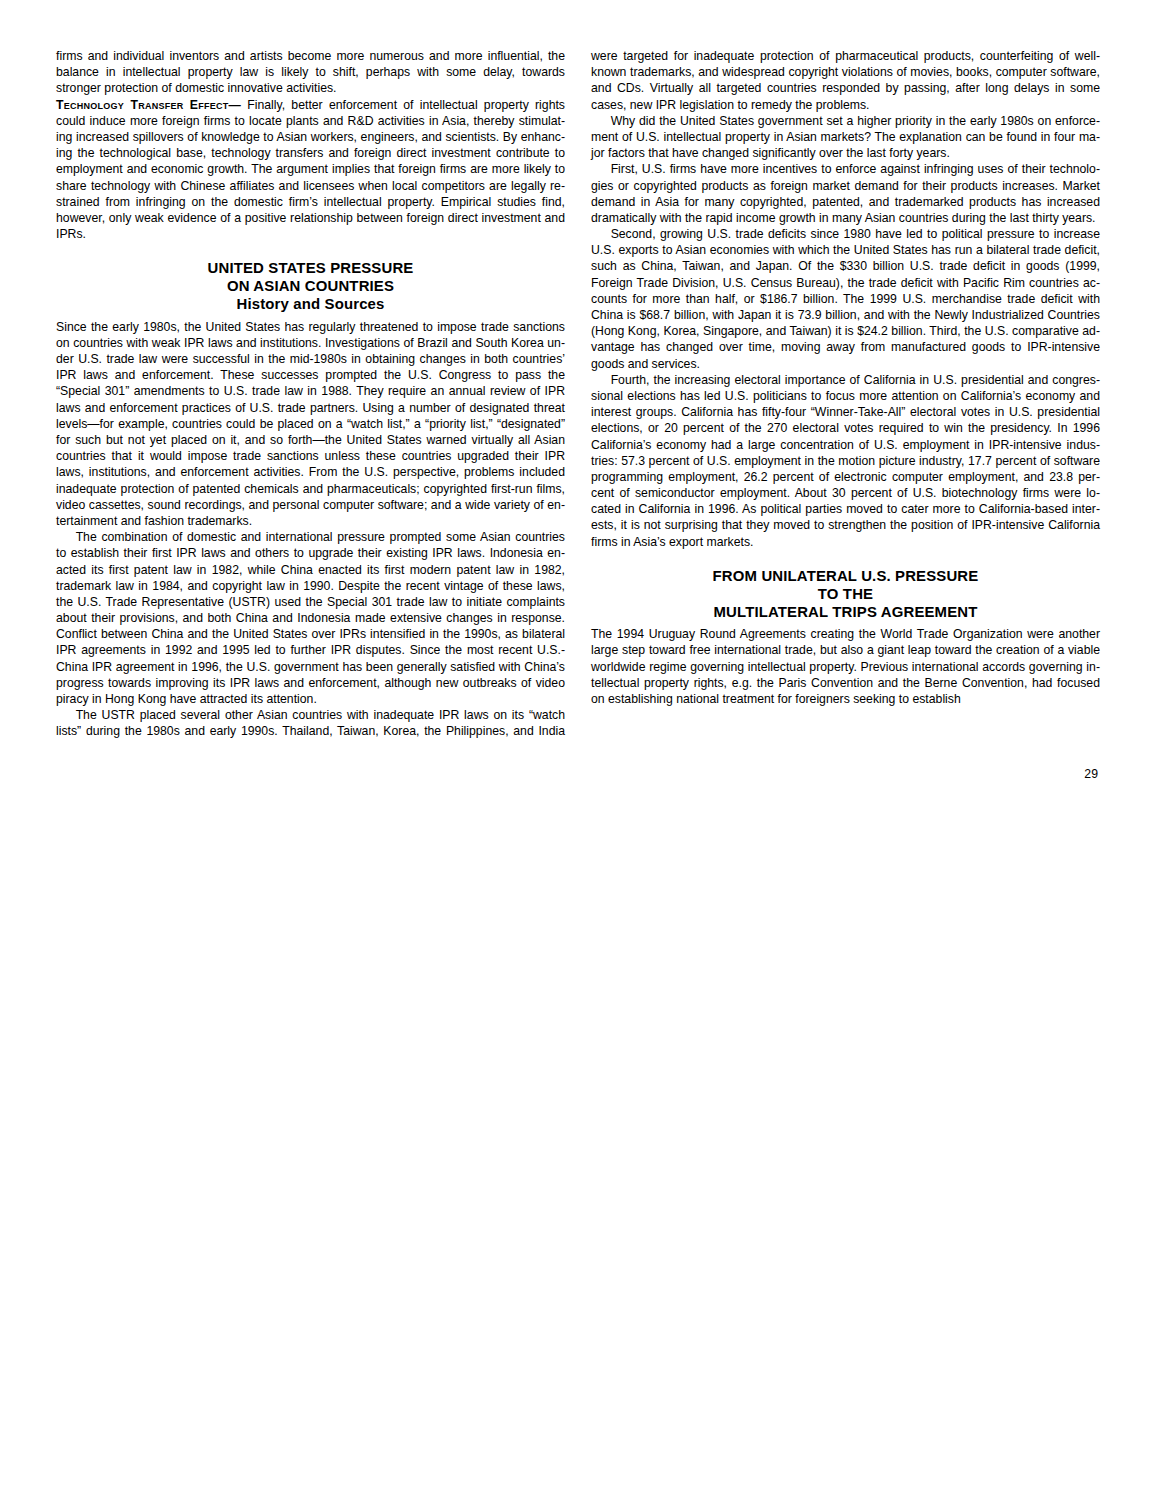firms and individual inventors and artists become more numerous and more influential, the balance in intellectual property law is likely to shift, perhaps with some delay, towards stronger protection of domestic innovative activities.
Technology Transfer Effect— Finally, better enforcement of intellectual property rights could induce more foreign firms to locate plants and R&D activities in Asia, thereby stimulating increased spillovers of knowledge to Asian workers, engineers, and scientists. By enhancing the technological base, technology transfers and foreign direct investment contribute to employment and economic growth. The argument implies that foreign firms are more likely to share technology with Chinese affiliates and licensees when local competitors are legally restrained from infringing on the domestic firm’s intellectual property. Empirical studies find, however, only weak evidence of a positive relationship between foreign direct investment and IPRs.
UNITED STATES PRESSUREON ASIAN COUNTRIES History and Sources
Since the early 1980s, the United States has regularly threatened to impose trade sanctions on countries with weak IPR laws and institutions. Investigations of Brazil and South Korea under U.S. trade law were successful in the mid-1980s in obtaining changes in both countries’ IPR laws and enforcement. These successes prompted the U.S. Congress to pass the “Special 301” amendments to U.S. trade law in 1988. They require an annual review of IPR laws and enforcement practices of U.S. trade partners. Using a number of designated threat levels—for example, countries could be placed on a “watch list,” a “priority list,” “designated” for such but not yet placed on it, and so forth—the United States warned virtually all Asian countries that it would impose trade sanctions unless these countries upgraded their IPR laws, institutions, and enforcement activities. From the U.S. perspective, problems included inadequate protection of patented chemicals and pharmaceuticals; copyrighted first-run films, video cassettes, sound recordings, and personal computer software; and a wide variety of entertainment and fashion trademarks.
The combination of domestic and international pressure prompted some Asian countries to establish their first IPR laws and others to upgrade their existing IPR laws. Indonesia enacted its first patent law in 1982, while China enacted its first modern patent law in 1982, trademark law in 1984, and copyright law in 1990. Despite the recent vintage of these laws, the U.S. Trade Representative (USTR) used the Special 301 trade law to initiate complaints about their provisions, and both China and Indonesia made extensive changes in response. Conflict between China and the United States over IPRs intensified in the 1990s, as bilateral IPR agreements in 1992 and 1995 led to further IPR disputes. Since the most recent U.S.-China IPR agreement in 1996, the U.S. government has been generally satisfied with China’s progress towards improving its IPR laws and enforcement, although new outbreaks of video piracy in Hong Kong have attracted its attention.
The USTR placed several other Asian countries with inadequate IPR laws on its “watch lists” during the 1980s and early 1990s. Thailand, Taiwan, Korea, the Philippines, and India were targeted for inadequate protection of pharmaceutical products, counterfeiting of well-known trademarks, and widespread copyright violations of movies, books, computer software, and CDs. Virtually all targeted countries responded by passing, after long delays in some cases, new IPR legislation to remedy the problems.
Why did the United States government set a higher priority in the early 1980s on enforcement of U.S. intellectual property in Asian markets? The explanation can be found in four major factors that have changed significantly over the last forty years.
First, U.S. firms have more incentives to enforce against infringing uses of their technologies or copyrighted products as foreign market demand for their products increases. Market demand in Asia for many copyrighted, patented, and trademarked products has increased dramatically with the rapid income growth in many Asian countries during the last thirty years.
Second, growing U.S. trade deficits since 1980 have led to political pressure to increase U.S. exports to Asian economies with which the United States has run a bilateral trade deficit, such as China, Taiwan, and Japan. Of the $330 billion U.S. trade deficit in goods (1999, Foreign Trade Division, U.S. Census Bureau), the trade deficit with Pacific Rim countries accounts for more than half, or $186.7 billion. The 1999 U.S. merchandise trade deficit with China is $68.7 billion, with Japan it is 73.9 billion, and with the Newly Industrialized Countries (Hong Kong, Korea, Singapore, and Taiwan) it is $24.2 billion. Third, the U.S. comparative advantage has changed over time, moving away from manufactured goods to IPR-intensive goods and services.
Fourth, the increasing electoral importance of California in U.S. presidential and congressional elections has led U.S. politicians to focus more attention on California’s economy and interest groups. California has fifty-four “Winner-Take-All” electoral votes in U.S. presidential elections, or 20 percent of the 270 electoral votes required to win the presidency. In 1996 California’s economy had a large concentration of U.S. employment in IPR-intensive industries: 57.3 percent of U.S. employment in the motion picture industry, 17.7 percent of software programming employment, 26.2 percent of electronic computer employment, and 23.8 percent of semiconductor employment. About 30 percent of U.S. biotechnology firms were located in California in 1996. As political parties moved to cater more to California-based interests, it is not surprising that they moved to strengthen the position of IPR-intensive California firms in Asia’s export markets.
FROM UNILATERAL U.S. PRESSURETO THE MULTILATERAL TRIPS AGREEMENT
The 1994 Uruguay Round Agreements creating the World Trade Organization were another large step toward free international trade, but also a giant leap toward the creation of a viable worldwide regime governing intellectual property. Previous international accords governing intellectual property rights, e.g. the Paris Convention and the Berne Convention, had focused on establishing national treatment for foreigners seeking to establish
29